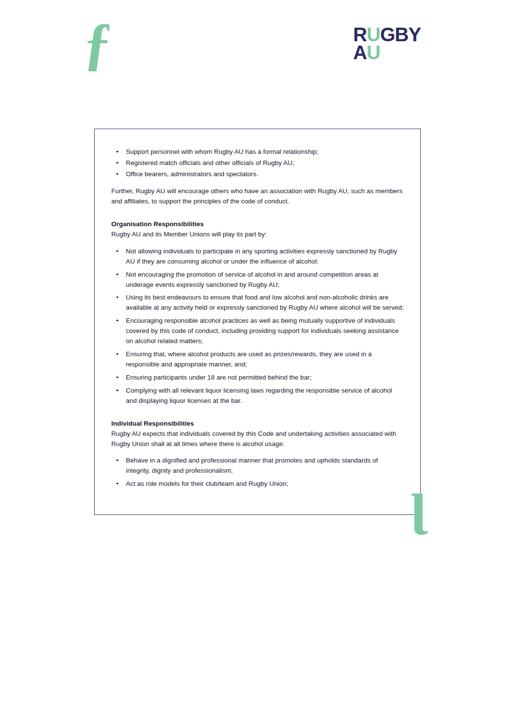ƒ
Ɩ
RUGBY
AU
Support personnel with whom Rugby AU has a formal relationship;
Registered match officials and other officials of Rugby AU;
Office bearers, administrators and spectators.
Further, Rugby AU will encourage others who have an association with Rugby AU, such as members and affiliates, to support the principles of the code of conduct.
Organisation Responsibilities
Rugby AU and its Member Unions will play its part by:
Not allowing individuals to participate in any sporting activities expressly sanctioned by Rugby AU if they are consuming alcohol or under the influence of alcohol;
Not encouraging the promotion of service of alcohol in and around competition areas at underage events expressly sanctioned by Rugby AU;
Using its best endeavours to ensure that food and low alcohol and non-alcoholic drinks are available at any activity held or expressly sanctioned by Rugby AU where alcohol will be served;
Encouraging responsible alcohol practices as well as being mutually supportive of individuals covered by this code of conduct, including providing support for individuals seeking assistance on alcohol related matters;
Ensuring that, where alcohol products are used as prizes/rewards, they are used in a responsible and appropriate manner, and;
Ensuring participants under 18 are not permitted behind the bar;
Complying with all relevant liquor licensing laws regarding the responsible service of alcohol and displaying liquor licenses at the bar.
Individual Responsibilities
Rugby AU expects that individuals covered by this Code and undertaking activities associated with Rugby Union shall at all times where there is alcohol usage:
Behave in a dignified and professional manner that promotes and upholds standards of integrity, dignity and professionalism;
Act as role models for their club/team and Rugby Union;